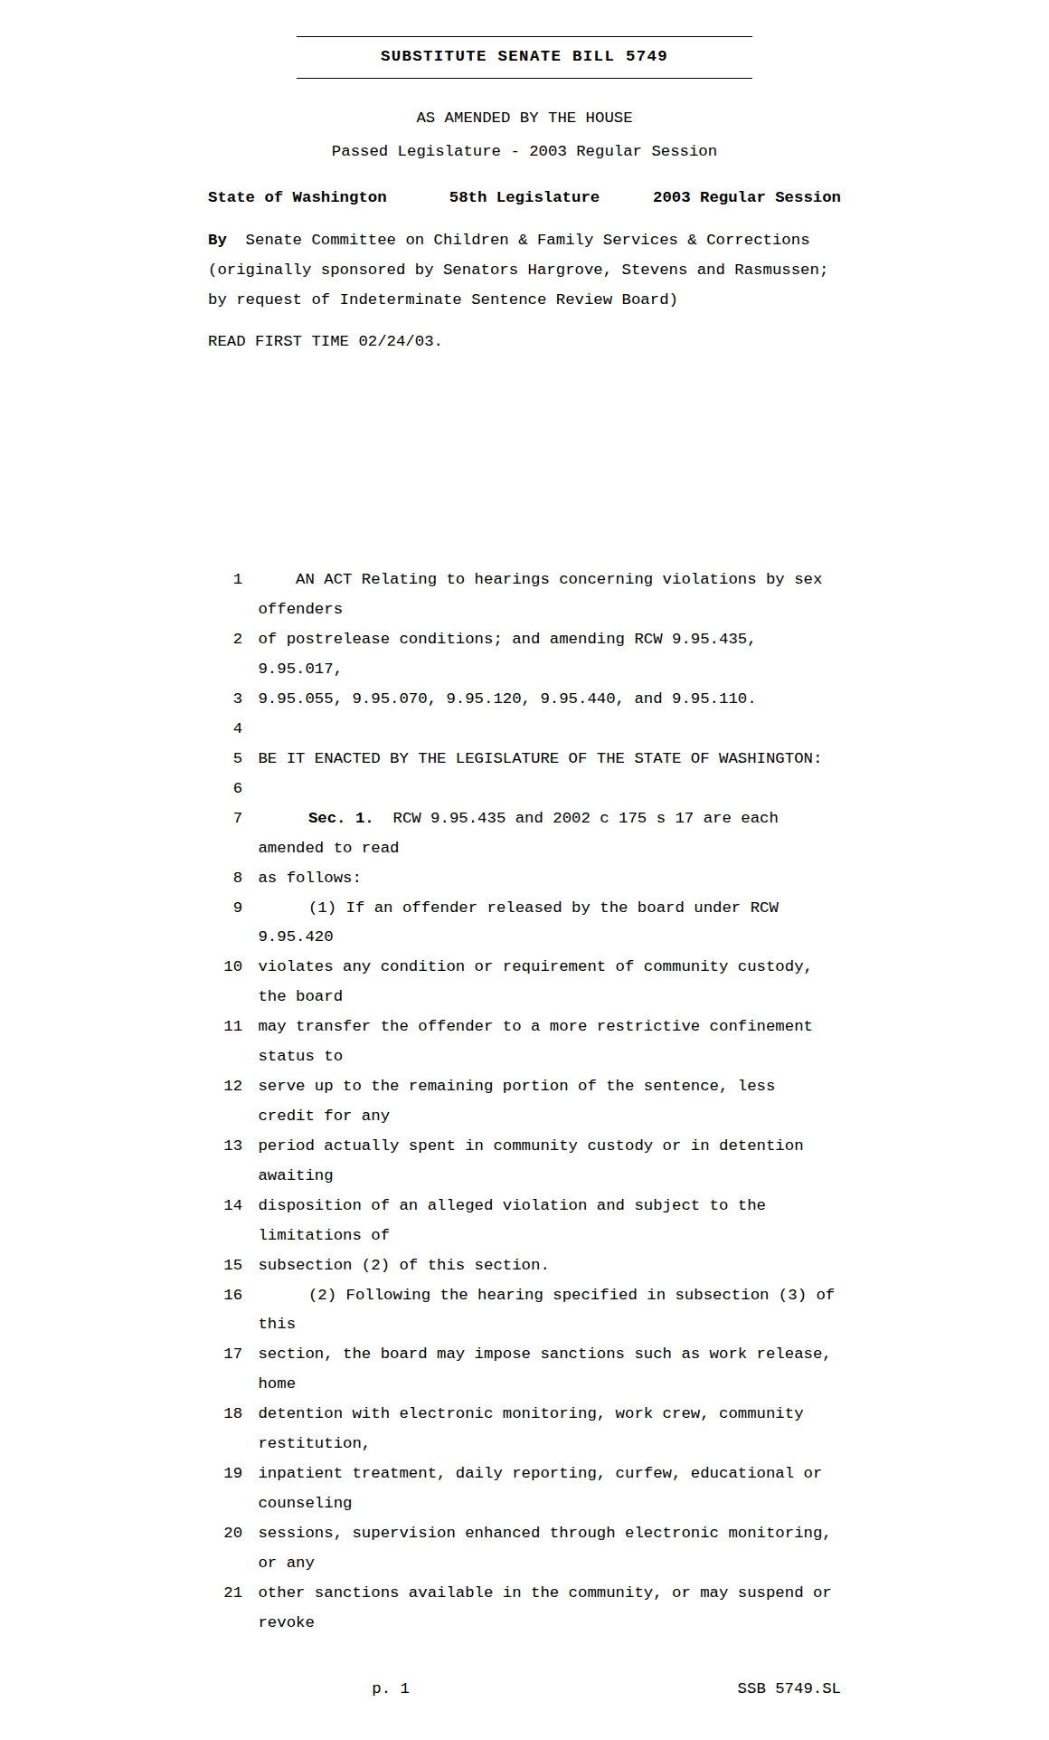SUBSTITUTE SENATE BILL 5749
AS AMENDED BY THE HOUSE
Passed Legislature - 2003 Regular Session
| State of Washington | 58th Legislature | 2003 Regular Session |
By Senate Committee on Children & Family Services & Corrections (originally sponsored by Senators Hargrove, Stevens and Rasmussen; by request of Indeterminate Sentence Review Board)
READ FIRST TIME 02/24/03.
AN ACT Relating to hearings concerning violations by sex offenders
of postrelease conditions; and amending RCW 9.95.435, 9.95.017,
9.95.055, 9.95.070, 9.95.120, 9.95.440, and 9.95.110.
BE IT ENACTED BY THE LEGISLATURE OF THE STATE OF WASHINGTON:
Sec. 1. RCW 9.95.435 and 2002 c 175 s 17 are each amended to read
as follows:
(1) If an offender released by the board under RCW 9.95.420
violates any condition or requirement of community custody, the board
may transfer the offender to a more restrictive confinement status to
serve up to the remaining portion of the sentence, less credit for any
period actually spent in community custody or in detention awaiting
disposition of an alleged violation and subject to the limitations of
subsection (2) of this section.
(2) Following the hearing specified in subsection (3) of this
section, the board may impose sanctions such as work release, home
detention with electronic monitoring, work crew, community restitution,
inpatient treatment, daily reporting, curfew, educational or counseling
sessions, supervision enhanced through electronic monitoring, or any
other sanctions available in the community, or may suspend or revoke
p. 1 SSB 5749.SL